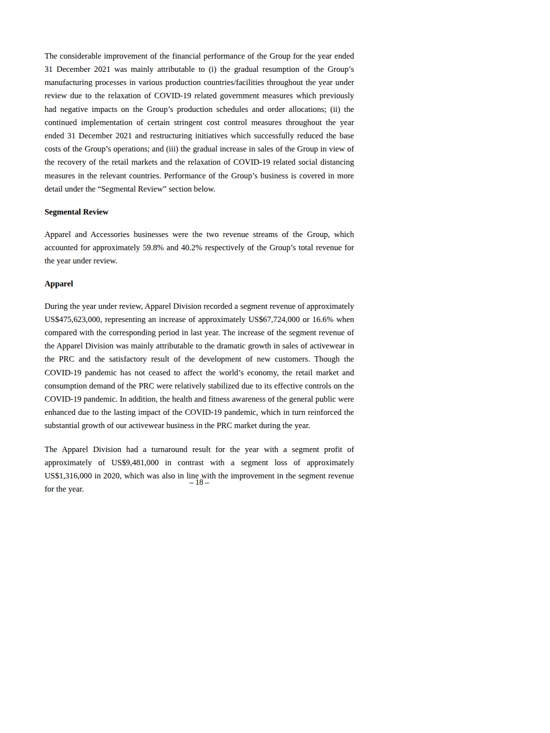The considerable improvement of the financial performance of the Group for the year ended 31 December 2021 was mainly attributable to (i) the gradual resumption of the Group’s manufacturing processes in various production countries/facilities throughout the year under review due to the relaxation of COVID-19 related government measures which previously had negative impacts on the Group’s production schedules and order allocations; (ii) the continued implementation of certain stringent cost control measures throughout the year ended 31 December 2021 and restructuring initiatives which successfully reduced the base costs of the Group’s operations; and (iii) the gradual increase in sales of the Group in view of the recovery of the retail markets and the relaxation of COVID-19 related social distancing measures in the relevant countries. Performance of the Group’s business is covered in more detail under the “Segmental Review” section below.
Segmental Review
Apparel and Accessories businesses were the two revenue streams of the Group, which accounted for approximately 59.8% and 40.2% respectively of the Group’s total revenue for the year under review.
Apparel
During the year under review, Apparel Division recorded a segment revenue of approximately US$475,623,000, representing an increase of approximately US$67,724,000 or 16.6% when compared with the corresponding period in last year. The increase of the segment revenue of the Apparel Division was mainly attributable to the dramatic growth in sales of activewear in the PRC and the satisfactory result of the development of new customers. Though the COVID-19 pandemic has not ceased to affect the world’s economy, the retail market and consumption demand of the PRC were relatively stabilized due to its effective controls on the COVID-19 pandemic. In addition, the health and fitness awareness of the general public were enhanced due to the lasting impact of the COVID-19 pandemic, which in turn reinforced the substantial growth of our activewear business in the PRC market during the year.
The Apparel Division had a turnaround result for the year with a segment profit of approximately of US$9,481,000 in contrast with a segment loss of approximately US$1,316,000 in 2020, which was also in line with the improvement in the segment revenue for the year.
– 18 –